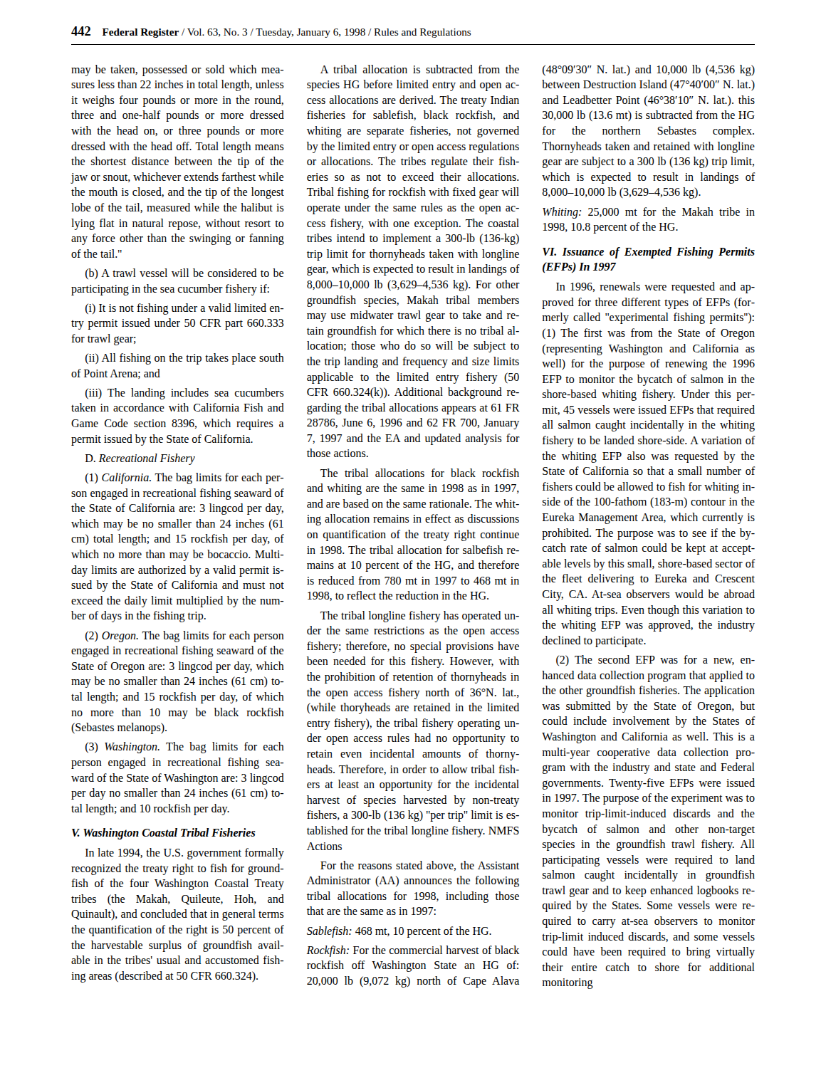442 Federal Register / Vol. 63, No. 3 / Tuesday, January 6, 1998 / Rules and Regulations
may be taken, possessed or sold which measures less than 22 inches in total length, unless it weighs four pounds or more in the round, three and one-half pounds or more dressed with the head on, or three pounds or more dressed with the head off. Total length means the shortest distance between the tip of the jaw or snout, whichever extends farthest while the mouth is closed, and the tip of the longest lobe of the tail, measured while the halibut is lying flat in natural repose, without resort to any force other than the swinging or fanning of the tail.''
(b) A trawl vessel will be considered to be participating in the sea cucumber fishery if:
(i) It is not fishing under a valid limited entry permit issued under 50 CFR part 660.333 for trawl gear;
(ii) All fishing on the trip takes place south of Point Arena; and
(iii) The landing includes sea cucumbers taken in accordance with California Fish and Game Code section 8396, which requires a permit issued by the State of California.
D. Recreational Fishery
(1) California. The bag limits for each person engaged in recreational fishing seaward of the State of California are: 3 lingcod per day, which may be no smaller than 24 inches (61 cm) total length; and 15 rockfish per day, of which no more than may be bocaccio. Multi-day limits are authorized by a valid permit issued by the State of California and must not exceed the daily limit multiplied by the number of days in the fishing trip.
(2) Oregon. The bag limits for each person engaged in recreational fishing seaward of the State of Oregon are: 3 lingcod per day, which may be no smaller than 24 inches (61 cm) total length; and 15 rockfish per day, of which no more than 10 may be black rockfish (Sebastes melanops).
(3) Washington. The bag limits for each person engaged in recreational fishing seaward of the State of Washington are: 3 lingcod per day no smaller than 24 inches (61 cm) total length; and 10 rockfish per day.
V. Washington Coastal Tribal Fisheries
In late 1994, the U.S. government formally recognized the treaty right to fish for groundfish of the four Washington Coastal Treaty tribes (the Makah, Quileute, Hoh, and Quinault), and concluded that in general terms the quantification of the right is 50 percent of the harvestable surplus of groundfish available in the tribes' usual and accustomed fishing areas (described at 50 CFR 660.324).
A tribal allocation is subtracted from the species HG before limited entry and open access allocations are derived. The treaty Indian fisheries for sablefish, black rockfish, and whiting are separate fisheries, not governed by the limited entry or open access regulations or allocations. The tribes regulate their fisheries so as not to exceed their allocations. Tribal fishing for rockfish with fixed gear will operate under the same rules as the open access fishery, with one exception. The coastal tribes intend to implement a 300-lb (136-kg) trip limit for thornyheads taken with longline gear, which is expected to result in landings of 8,000–10,000 lb (3,629–4,536 kg). For other groundfish species, Makah tribal members may use midwater trawl gear to take and retain groundfish for which there is no tribal allocation; those who do so will be subject to the trip landing and frequency and size limits applicable to the limited entry fishery (50 CFR 660.324(k)). Additional background regarding the tribal allocations appears at 61 FR 28786, June 6, 1996 and 62 FR 700, January 7, 1997 and the EA and updated analysis for those actions.
The tribal allocations for black rockfish and whiting are the same in 1998 as in 1997, and are based on the same rationale. The whiting allocation remains in effect as discussions on quantification of the treaty right continue in 1998. The tribal allocation for salbefish remains at 10 percent of the HG, and therefore is reduced from 780 mt in 1997 to 468 mt in 1998, to reflect the reduction in the HG.
The tribal longline fishery has operated under the same restrictions as the open access fishery; therefore, no special provisions have been needed for this fishery. However, with the prohibition of retention of thornyheads in the open access fishery north of 36°N. lat., (while thoryheads are retained in the limited entry fishery), the tribal fishery operating under open access rules had no opportunity to retain even incidental amounts of thornyheads. Therefore, in order to allow tribal fishers at least an opportunity for the incidental harvest of species harvested by non-treaty fishers, a 300-lb (136 kg) ''per trip'' limit is established for the tribal longline fishery. NMFS Actions
For the reasons stated above, the Assistant Administrator (AA) announces the following tribal allocations for 1998, including those that are the same as in 1997:
Sablefish: 468 mt, 10 percent of the HG.
Rockfish: For the commercial harvest of black rockfish off Washington State an HG of: 20,000 lb (9,072 kg) north of Cape Alava (48°09′30″ N. lat.) and 10,000 lb (4,536 kg) between Destruction Island (47°40′00″ N. lat.) and Leadbetter Point (46°38′10″ N. lat.). this 30,000 lb (13.6 mt) is subtracted from the HG for the northern Sebastes complex. Thornyheads taken and retained with longline gear are subject to a 300 lb (136 kg) trip limit, which is expected to result in landings of 8,000–10,000 lb (3,629–4,536 kg).
Whiting: 25,000 mt for the Makah tribe in 1998, 10.8 percent of the HG.
VI. Issuance of Exempted Fishing Permits (EFPs) In 1997
In 1996, renewals were requested and approved for three different types of EFPs (formerly called ''experimental fishing permits''): (1) The first was from the State of Oregon (representing Washington and California as well) for the purpose of renewing the 1996 EFP to monitor the bycatch of salmon in the shore-based whiting fishery. Under this permit, 45 vessels were issued EFPs that required all salmon caught incidentally in the whiting fishery to be landed shore-side. A variation of the whiting EFP also was requested by the State of California so that a small number of fishers could be allowed to fish for whiting inside of the 100-fathom (183-m) contour in the Eureka Management Area, which currently is prohibited. The purpose was to see if the bycatch rate of salmon could be kept at acceptable levels by this small, shore-based sector of the fleet delivering to Eureka and Crescent City, CA. At-sea observers would be abroad all whiting trips. Even though this variation to the whiting EFP was approved, the industry declined to participate.
(2) The second EFP was for a new, enhanced data collection program that applied to the other groundfish fisheries. The application was submitted by the State of Oregon, but could include involvement by the States of Washington and California as well. This is a multi-year cooperative data collection program with the industry and state and Federal governments. Twenty-five EFPs were issued in 1997. The purpose of the experiment was to monitor trip-limit-induced discards and the bycatch of salmon and other non-target species in the groundfish trawl fishery. All participating vessels were required to land salmon caught incidentally in groundfish trawl gear and to keep enhanced logbooks required by the States. Some vessels were required to carry at-sea observers to monitor trip-limit induced discards, and some vessels could have been required to bring virtually their entire catch to shore for additional monitoring